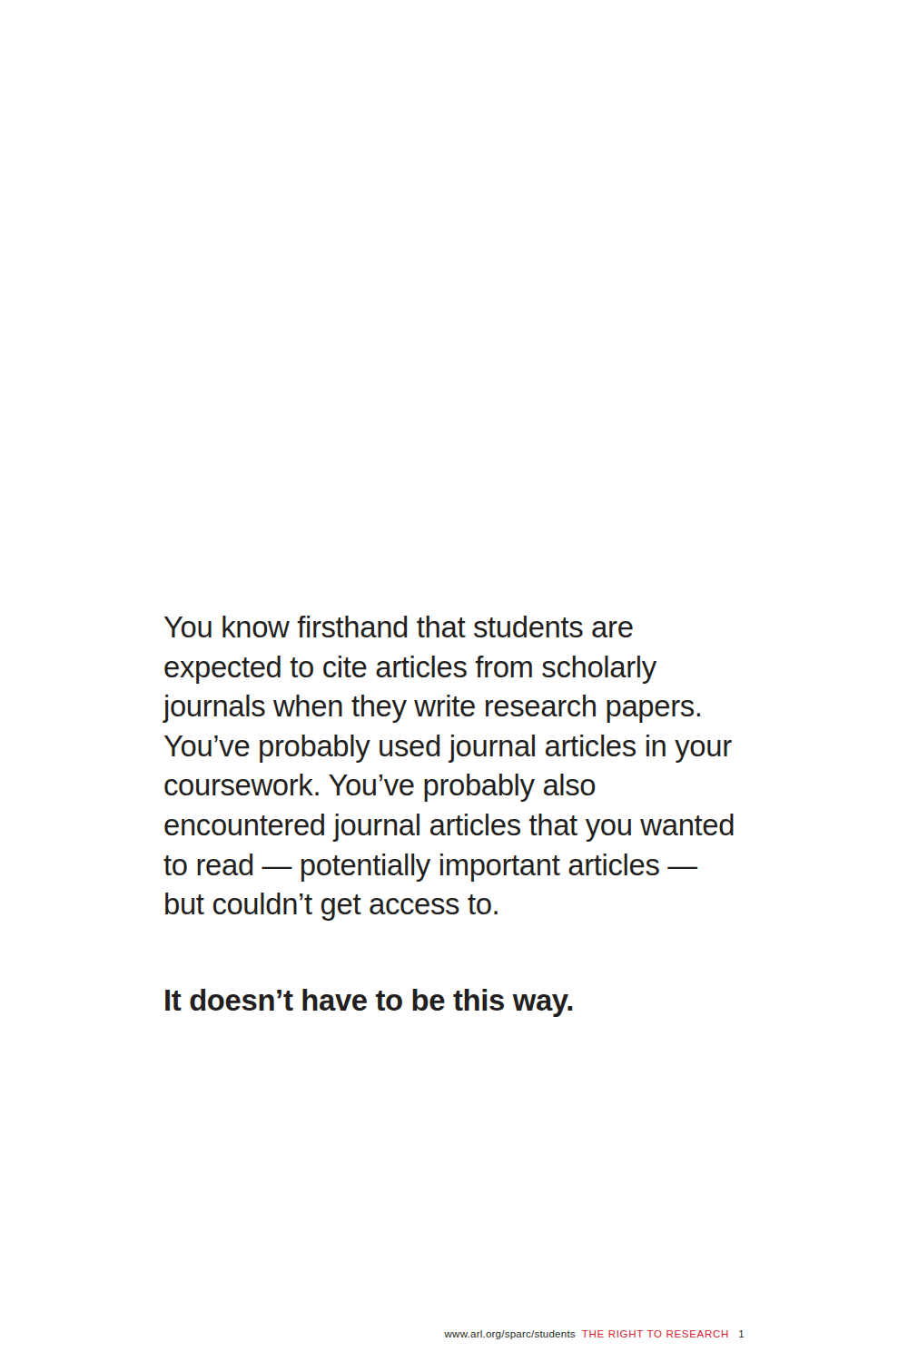You know firsthand that students are expected to cite articles from scholarly journals when they write research papers. You’ve probably used journal articles in your coursework. You’ve probably also encountered journal articles that you wanted to read — potentially important articles — but couldn’t get access to.
It doesn’t have to be this way.
www.arl.org/sparc/students THE RIGHT TO RESEARCH 1